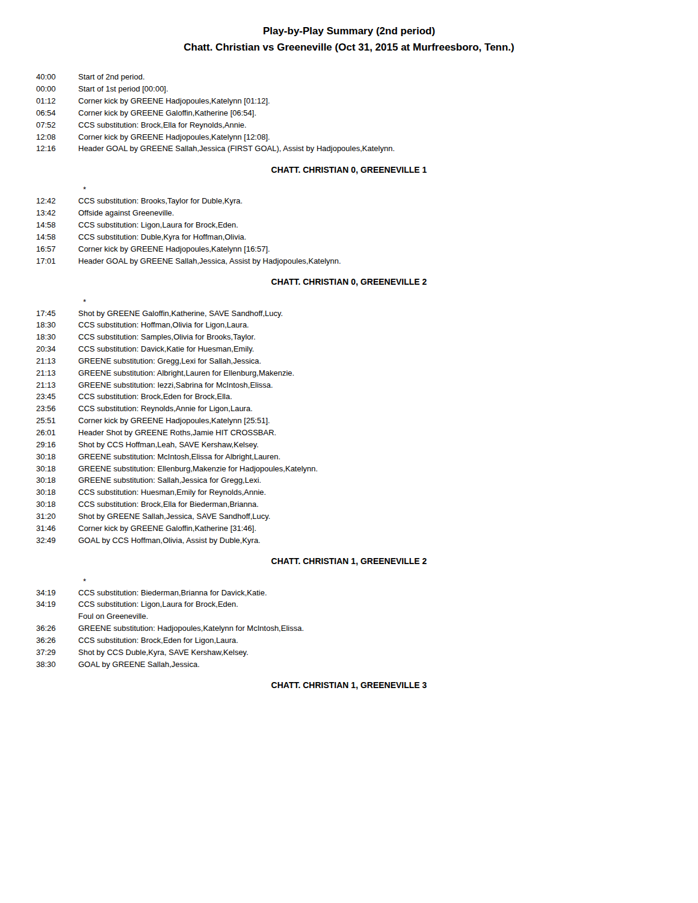Play-by-Play Summary (2nd period)
Chatt. Christian vs Greeneville (Oct 31, 2015 at Murfreesboro, Tenn.)
| 40:00 | Start of 2nd period. |
| 00:00 | Start of 1st period [00:00]. |
| 01:12 | Corner kick by GREENE Hadjopoules,Katelynn [01:12]. |
| 06:54 | Corner kick by GREENE Galoffin,Katherine [06:54]. |
| 07:52 | CCS substitution: Brock,Ella for Reynolds,Annie. |
| 12:08 | Corner kick by GREENE Hadjopoules,Katelynn [12:08]. |
| 12:16 | Header GOAL by GREENE Sallah,Jessica (FIRST GOAL), Assist by Hadjopoules,Katelynn. |
CHATT. CHRISTIAN 0, GREENEVILLE 1
*
| 12:42 | CCS substitution: Brooks,Taylor for Duble,Kyra. |
| 13:42 | Offside against Greeneville. |
| 14:58 | CCS substitution: Ligon,Laura for Brock,Eden. |
| 14:58 | CCS substitution: Duble,Kyra for Hoffman,Olivia. |
| 16:57 | Corner kick by GREENE Hadjopoules,Katelynn [16:57]. |
| 17:01 | Header GOAL by GREENE Sallah,Jessica, Assist by Hadjopoules,Katelynn. |
CHATT. CHRISTIAN 0, GREENEVILLE 2
*
| 17:45 | Shot by GREENE Galoffin,Katherine, SAVE Sandhoff,Lucy. |
| 18:30 | CCS substitution: Hoffman,Olivia for Ligon,Laura. |
| 18:30 | CCS substitution: Samples,Olivia for Brooks,Taylor. |
| 20:34 | CCS substitution: Davick,Katie for Huesman,Emily. |
| 21:13 | GREENE substitution: Gregg,Lexi for Sallah,Jessica. |
| 21:13 | GREENE substitution: Albright,Lauren for Ellenburg,Makenzie. |
| 21:13 | GREENE substitution: Iezzi,Sabrina for McIntosh,Elissa. |
| 23:45 | CCS substitution: Brock,Eden for Brock,Ella. |
| 23:56 | CCS substitution: Reynolds,Annie for Ligon,Laura. |
| 25:51 | Corner kick by GREENE Hadjopoules,Katelynn [25:51]. |
| 26:01 | Header Shot by GREENE Roths,Jamie HIT CROSSBAR. |
| 29:16 | Shot by CCS Hoffman,Leah, SAVE Kershaw,Kelsey. |
| 30:18 | GREENE substitution: McIntosh,Elissa for Albright,Lauren. |
| 30:18 | GREENE substitution: Ellenburg,Makenzie for Hadjopoules,Katelynn. |
| 30:18 | GREENE substitution: Sallah,Jessica for Gregg,Lexi. |
| 30:18 | CCS substitution: Huesman,Emily for Reynolds,Annie. |
| 30:18 | CCS substitution: Brock,Ella for Biederman,Brianna. |
| 31:20 | Shot by GREENE Sallah,Jessica, SAVE Sandhoff,Lucy. |
| 31:46 | Corner kick by GREENE Galoffin,Katherine [31:46]. |
| 32:49 | GOAL by CCS Hoffman,Olivia, Assist by Duble,Kyra. |
CHATT. CHRISTIAN 1, GREENEVILLE 2
*
| 34:19 | CCS substitution: Biederman,Brianna for Davick,Katie. |
| 34:19 | CCS substitution: Ligon,Laura for Brock,Eden. |
| | Foul on Greeneville. |
| 36:26 | GREENE substitution: Hadjopoules,Katelynn for McIntosh,Elissa. |
| 36:26 | CCS substitution: Brock,Eden for Ligon,Laura. |
| 37:29 | Shot by CCS Duble,Kyra, SAVE Kershaw,Kelsey. |
| 38:30 | GOAL by GREENE Sallah,Jessica. |
CHATT. CHRISTIAN 1, GREENEVILLE 3